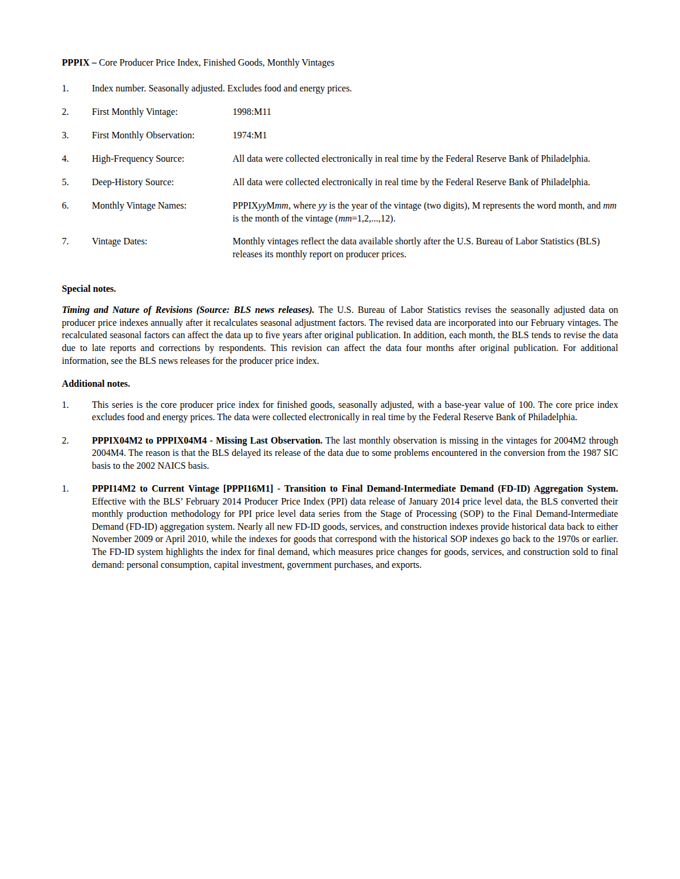PPPIX – Core Producer Price Index, Finished Goods, Monthly Vintages
| 1. | Index number. Seasonally adjusted. Excludes food and energy prices. |
| 2. | First Monthly Vintage: | 1998:M11 |
| 3. | First Monthly Observation: | 1974:M1 |
| 4. | High-Frequency Source: | All data were collected electronically in real time by the Federal Reserve Bank of Philadelphia. |
| 5. | Deep-History Source: | All data were collected electronically in real time by the Federal Reserve Bank of Philadelphia. |
| 6. | Monthly Vintage Names: | PPPIX yy M mm , where yy is the year of the vintage (two digits), M represents the word month, and mm is the month of the vintage ( mm =1,2,...,12). |
| 7. | Vintage Dates: | Monthly vintages reflect the data available shortly after the U.S. Bureau of Labor Statistics (BLS) releases its monthly report on producer prices. |
Special notes.
Timing and Nature of Revisions (Source: BLS news releases). The U.S. Bureau of Labor Statistics revises the seasonally adjusted data on producer price indexes annually after it recalculates seasonal adjustment factors. The revised data are incorporated into our February vintages. The recalculated seasonal factors can affect the data up to five years after original publication. In addition, each month, the BLS tends to revise the data due to late reports and corrections by respondents. This revision can affect the data four months after original publication. For additional information, see the BLS news releases for the producer price index.
Additional notes.
1.
This series is the core producer price index for finished goods, seasonally adjusted, with a base-year value of 100. The core price index excludes food and energy prices. The data were collected electronically in real time by the Federal Reserve Bank of Philadelphia.
2.
PPPIX04M2 to PPPIX04M4 - Missing Last Observation. The last monthly observation is missing in the vintages for 2004M2 through 2004M4. The reason is that the BLS delayed its release of the data due to some problems encountered in the conversion from the 1987 SIC basis to the 2002 NAICS basis.
1.
PPPI14M2 to Current Vintage [PPPI16M1] - Transition to Final Demand-Intermediate Demand (FD-ID) Aggregation System. Effective with the BLS’ February 2014 Producer Price Index (PPI) data release of January 2014 price level data, the BLS converted their monthly production methodology for PPI price level data series from the Stage of Processing (SOP) to the Final Demand-Intermediate Demand (FD-ID) aggregation system. Nearly all new FD-ID goods, services, and construction indexes provide historical data back to either November 2009 or April 2010, while the indexes for goods that correspond with the historical SOP indexes go back to the 1970s or earlier. The FD-ID system highlights the index for final demand, which measures price changes for goods, services, and construction sold to final demand: personal consumption, capital investment, government purchases, and exports.